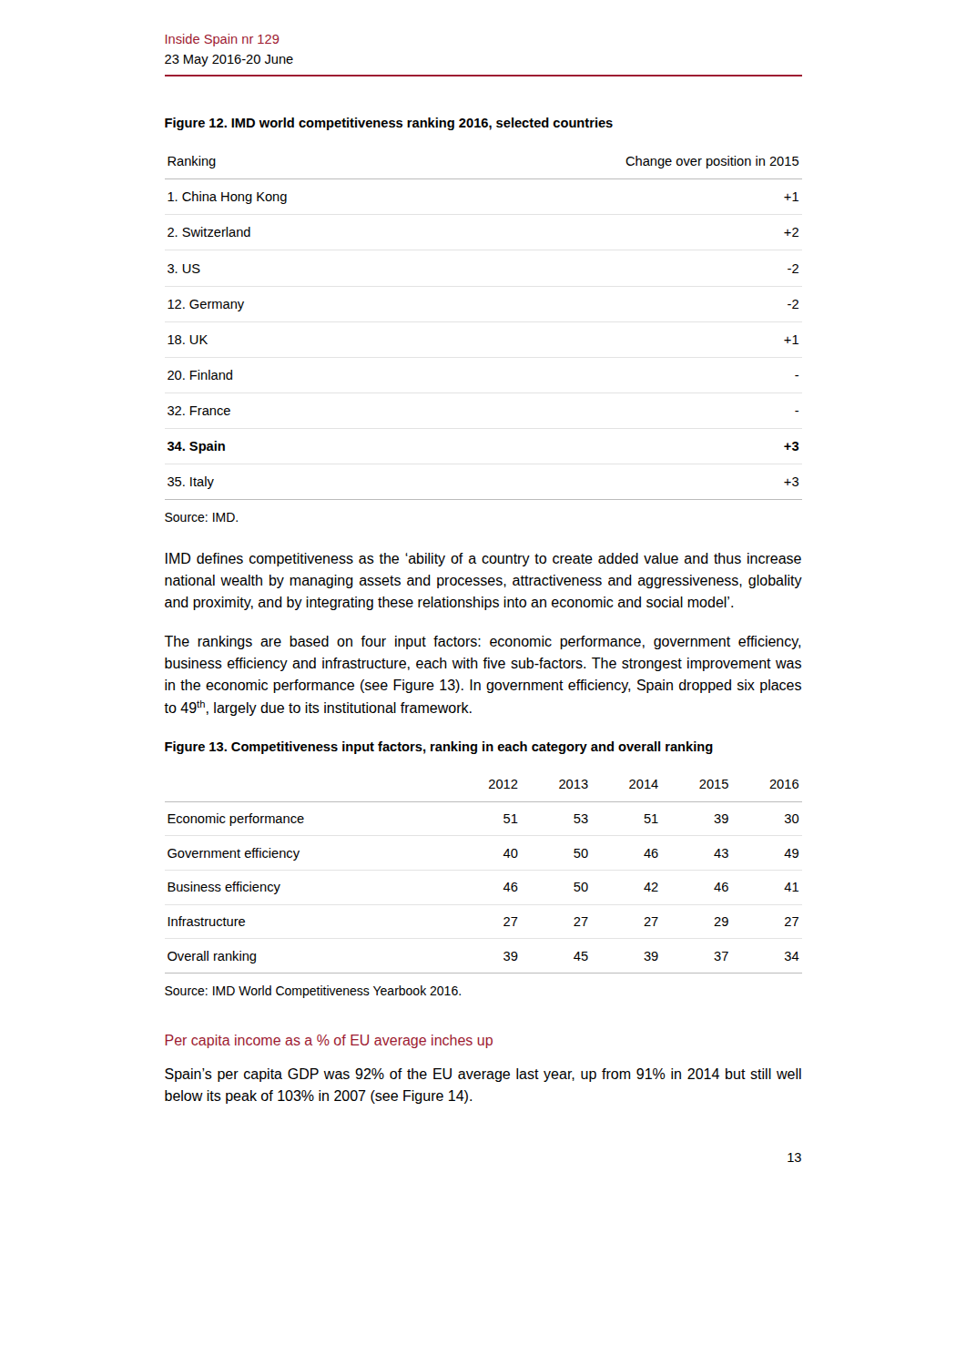Inside Spain nr 129
23 May 2016-20 June
Figure 12. IMD world competitiveness ranking 2016, selected countries
| Ranking | Change over position in 2015 |
| --- | --- |
| 1. China Hong Kong | +1 |
| 2. Switzerland | +2 |
| 3. US | -2 |
| 12. Germany | -2 |
| 18. UK | +1 |
| 20. Finland | - |
| 32. France | - |
| 34. Spain | +3 |
| 35. Italy | +3 |
Source: IMD.
IMD defines competitiveness as the ‘ability of a country to create added value and thus increase national wealth by managing assets and processes, attractiveness and aggressiveness, globality and proximity, and by integrating these relationships into an economic and social model’.
The rankings are based on four input factors: economic performance, government efficiency, business efficiency and infrastructure, each with five sub-factors. The strongest improvement was in the economic performance (see Figure 13). In government efficiency, Spain dropped six places to 49th, largely due to its institutional framework.
Figure 13. Competitiveness input factors, ranking in each category and overall ranking
| | 2012 | 2013 | 2014 | 2015 | 2016 |
| --- | --- | --- | --- | --- | --- |
| Economic performance | 51 | 53 | 51 | 39 | 30 |
| Government efficiency | 40 | 50 | 46 | 43 | 49 |
| Business efficiency | 46 | 50 | 42 | 46 | 41 |
| Infrastructure | 27 | 27 | 27 | 29 | 27 |
| Overall ranking | 39 | 45 | 39 | 37 | 34 |
Source: IMD World Competitiveness Yearbook 2016.
Per capita income as a % of EU average inches up
Spain’s per capita GDP was 92% of the EU average last year, up from 91% in 2014 but still well below its peak of 103% in 2007 (see Figure 14).
13